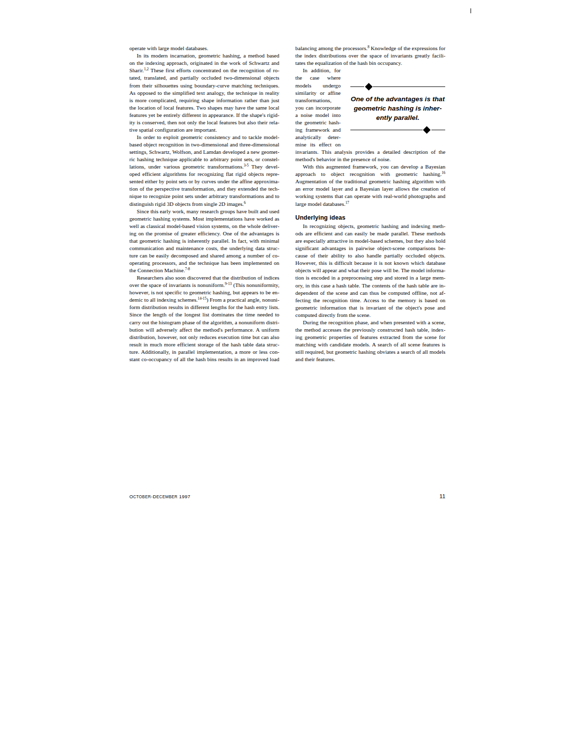operate with large model databases.
In its modern incarnation, geometric hashing, a method based on the indexing approach, originated in the work of Schwartz and Sharir.1,2 These first efforts concentrated on the recognition of rotated, translated, and partially occluded two-dimensional objects from their silhouettes using boundary-curve matching techniques. As opposed to the simplified text analogy, the technique in reality is more complicated, requiring shape information rather than just the location of local features. Two shapes may have the same local features yet be entirely different in appearance. If the shape's rigidity is conserved, then not only the local features but also their relative spatial configuration are important.
In order to exploit geometric consistency and to tackle model-based object recognition in two-dimensional and three-dimensional settings, Schwartz, Wolfson, and Lamdan developed a new geometric hashing technique applicable to arbitrary point sets, or constellations, under various geometric transformations.3-5 They developed efficient algorithms for recognizing flat rigid objects represented either by point sets or by curves under the affine approximation of the perspective transformation, and they extended the technique to recognize point sets under arbitrary transformations and to distinguish rigid 3D objects from single 2D images.6
Since this early work, many research groups have built and used geometric hashing systems. Most implementations have worked as well as classical model-based vision systems, on the whole delivering on the promise of greater efficiency. One of the advantages is that geometric hashing is inherently parallel. In fact, with minimal communication and maintenance costs, the underlying data structure can be easily decomposed and shared among a number of cooperating processors, and the technique has been implemented on the Connection Machine.7-8
Researchers also soon discovered that the distribution of indices over the space of invariants is nonuniform.9-13 (This nonuniformity, however, is not specific to geometric hashing, but appears to be endemic to all indexing schemes.14-15) From a practical angle, nonuniform distribution results in different lengths for the hash entry lists. Since the length of the longest list dominates the time needed to carry out the histogram phase of the algorithm, a nonuniform distribution will adversely affect the method's performance. A uniform distribution, however, not only reduces execution time but can also result in much more efficient storage of the hash table data structure. Additionally, in parallel implementation, a more or less constant co-occupancy of all the hash bins results in an improved load balancing among the processors.8 Knowledge of the expressions for the index distributions over the space of invariants greatly facilitates the equalization of the hash bin occupancy.
One of the advantages is that geometric hashing is inherently parallel.
In addition, for the case where models undergo similarity or affine transformations, you can incorporate a noise model into the geometric hashing framework and analytically determine its effect on invariants. This analysis provides a detailed description of the method's behavior in the presence of noise.
With this augmented framework, you can develop a Bayesian approach to object recognition with geometric hashing.16 Augmentation of the traditional geometric hashing algorithm with an error model layer and a Bayesian layer allows the creation of working systems that can operate with real-world photographs and large model databases.17
Underlying ideas
In recognizing objects, geometric hashing and indexing methods are efficient and can easily be made parallel. These methods are especially attractive in model-based schemes, but they also hold significant advantages in pairwise object-scene comparisons because of their ability to also handle partially occluded objects. However, this is difficult because it is not known which database objects will appear and what their pose will be. The model information is encoded in a preprocessing step and stored in a large memory, in this case a hash table. The contents of the hash table are independent of the scene and can thus be computed offline, not affecting the recognition time. Access to the memory is based on geometric information that is invariant of the object's pose and computed directly from the scene.
During the recognition phase, and when presented with a scene, the method accesses the previously constructed hash table, indexing geometric properties of features extracted from the scene for matching with candidate models. A search of all scene features is still required, but geometric hashing obviates a search of all models and their features.
OCTOBER-DECEMBER 1997
11